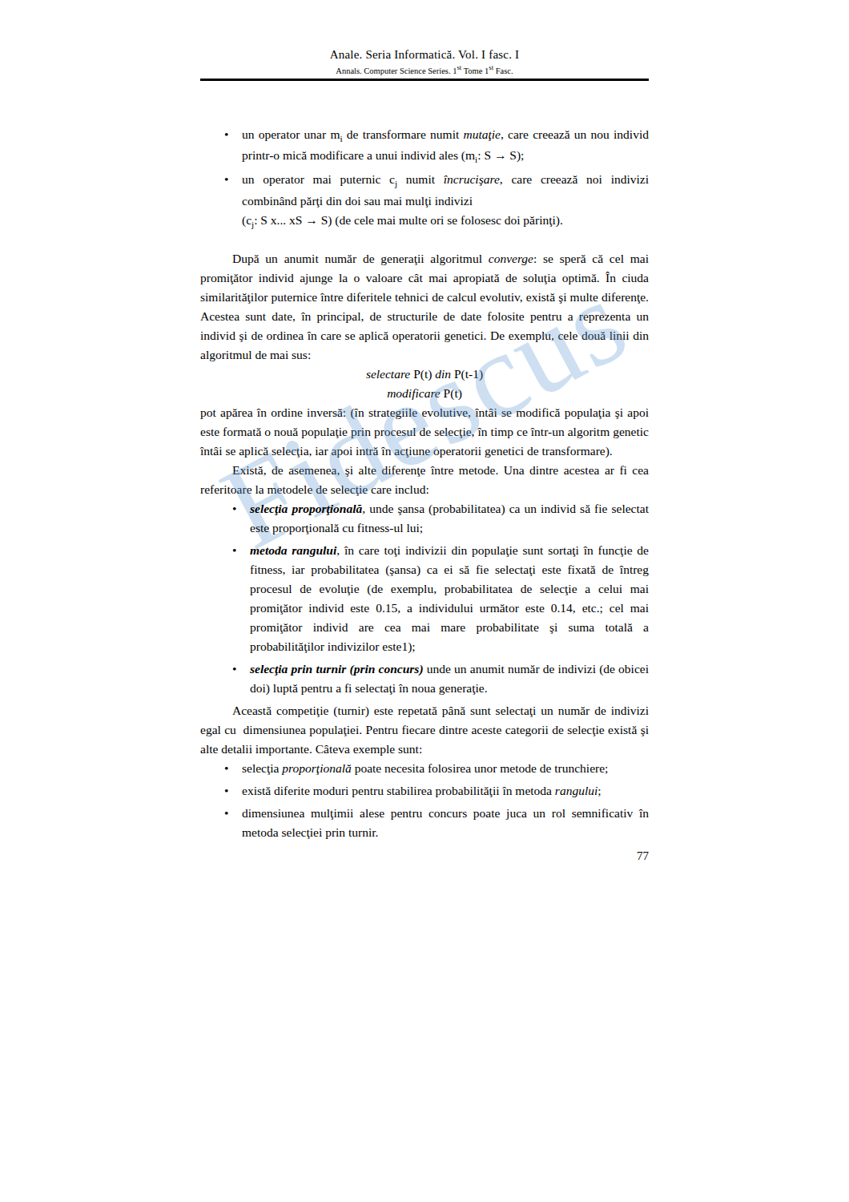Fidescus
Anale. Seria Informatică. Vol. I fasc. I
Annals. Computer Science Series. 1st Tome 1st Fasc.
un operator unar mi de transformare numit mutaţie, care creează un nou individ printr-o mică modificare a unui individ ales (mi: S → S);
un operator mai puternic cj numit încrucişare, care creează noi indivizi combinând părţi din doi sau mai mulţi indivizi
(cj: S x... xS → S) (de cele mai multe ori se folosesc doi părinţi).
După un anumit număr de generaţii algoritmul converge: se speră că cel mai promiţător individ ajunge la o valoare cât mai apropiată de soluţia optimă. În ciuda similarităţilor puternice între diferitele tehnici de calcul evolutiv, există şi multe diferenţe. Acestea sunt date, în principal, de structurile de date folosite pentru a reprezenta un individ şi de ordinea în care se aplică operatorii genetici. De exemplu, cele două linii din algoritmul de mai sus:
selectare P(t) din P(t-1)
modificare P(t)
pot apărea în ordine inversă: (în strategiile evolutive, întâi se modifică populaţia şi apoi este formată o nouă populaţie prin procesul de selecţie, în timp ce într-un algoritm genetic întâi se aplică selecţia, iar apoi intră în acţiune operatorii genetici de transformare).
Există, de asemenea, şi alte diferenţe între metode. Una dintre acestea ar fi cea referitoare la metodele de selecţie care includ:
selecţia proporţională, unde şansa (probabilitatea) ca un individ să fie selectat este proporţională cu fitness-ul lui;
metoda rangului, în care toţi indivizii din populaţie sunt sortaţi în funcţie de fitness, iar probabilitatea (şansa) ca ei să fie selectaţi este fixată de întreg procesul de evoluţie (de exemplu, probabilitatea de selecţie a celui mai promiţător individ este 0.15, a individului următor este 0.14, etc.; cel mai promiţător individ are cea mai mare probabilitate şi suma totală a probabilităţilor indivizilor este1);
selecţia prin turnir (prin concurs) unde un anumit număr de indivizi (de obicei doi) luptă pentru a fi selectaţi în noua generaţie.
Această competiţie (turnir) este repetată până sunt selectaţi un număr de indivizi egal cu dimensiunea populaţiei. Pentru fiecare dintre aceste categorii de selecţie există şi alte detalii importante. Câteva exemple sunt:
selecţia proporţională poate necesita folosirea unor metode de trunchiere;
există diferite moduri pentru stabilirea probabilităţii în metoda rangului;
dimensiunea mulţimii alese pentru concurs poate juca un rol semnificativ în metoda selecţiei prin turnir.
77